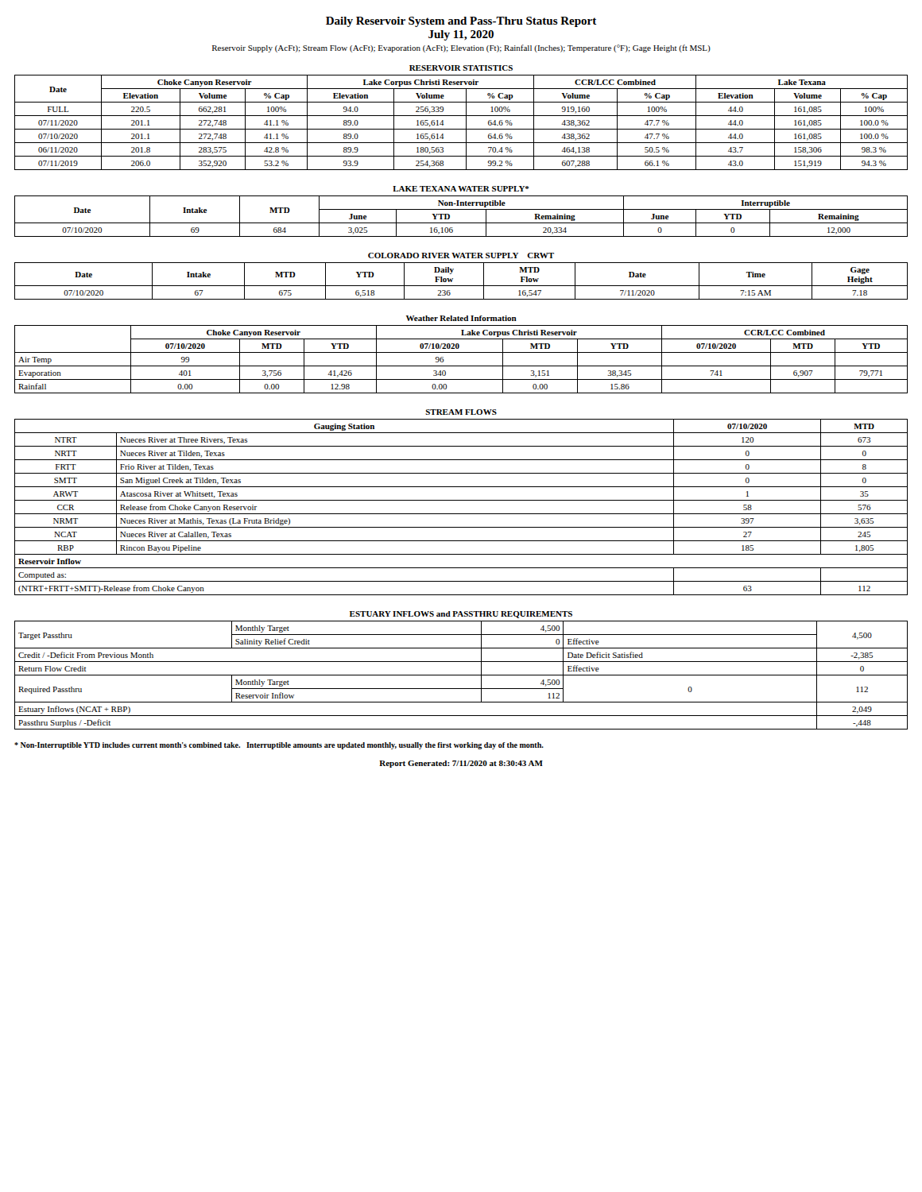Daily Reservoir System and Pass-Thru Status Report
July 11, 2020
Reservoir Supply (AcFt); Stream Flow (AcFt); Evaporation (AcFt); Elevation (Ft); Rainfall (Inches); Temperature (°F); Gage Height (ft MSL)
RESERVOIR STATISTICS
| Date | Choke Canyon Reservoir | Lake Corpus Christi Reservoir | CCR/LCC Combined | Lake Texana |
| --- | --- | --- | --- | --- |
| Elevation | Volume | % Cap | Elevation | Volume | % Cap | Volume | % Cap | Elevation | Volume | % Cap |
| FULL | 220.5 | 662,281 | 100% | 94.0 | 256,339 | 100% | 919,160 | 100% | 44.0 | 161,085 | 100% |
| 07/11/2020 | 201.1 | 272,748 | 41.1 % | 89.0 | 165,614 | 64.6 % | 438,362 | 47.7 % | 44.0 | 161,085 | 100.0 % |
| 07/10/2020 | 201.1 | 272,748 | 41.1 % | 89.0 | 165,614 | 64.6 % | 438,362 | 47.7 % | 44.0 | 161,085 | 100.0 % |
| 06/11/2020 | 201.8 | 283,575 | 42.8 % | 89.9 | 180,563 | 70.4 % | 464,138 | 50.5 % | 43.7 | 158,306 | 98.3 % |
| 07/11/2019 | 206.0 | 352,920 | 53.2 % | 93.9 | 254,368 | 99.2 % | 607,288 | 66.1 % | 43.0 | 151,919 | 94.3 % |
LAKE TEXANA WATER SUPPLY*
| Date | Intake | MTD | Non-Interruptible | Interruptible |
| --- | --- | --- | --- | --- |
| June | YTD | Remaining | June | YTD | Remaining |
| 07/10/2020 | 69 | 684 | 3,025 | 16,106 | 20,334 | 0 | 0 | 12,000 |
COLORADO RIVER WATER SUPPLY CRWT
| Date | Intake | MTD | YTD | Daily Flow | MTD Flow | Date | Time | Gage Height |
| --- | --- | --- | --- | --- | --- | --- | --- | --- |
| 07/10/2020 | 67 | 675 | 6,518 | 236 | 16,547 | 7/11/2020 | 7:15 AM | 7.18 |
Weather Related Information
| | Choke Canyon Reservoir | Lake Corpus Christi Reservoir | CCR/LCC Combined |
| --- | --- | --- | --- |
| 07/10/2020 | MTD | YTD | 07/10/2020 | MTD | YTD | 07/10/2020 | MTD | YTD |
| Air Temp | 99 | | | 96 | | | | | |
| Evaporation | 401 | 3,756 | 41,426 | 340 | 3,151 | 38,345 | 741 | 6,907 | 79,771 |
| Rainfall | 0.00 | 0.00 | 12.98 | 0.00 | 0.00 | 15.86 | | | |
STREAM FLOWS
| Gauging Station | 07/10/2020 | MTD |
| --- | --- | --- |
| NTRT | Nueces River at Three Rivers, Texas | 120 | 673 |
| NRTT | Nueces River at Tilden, Texas | 0 | 0 |
| FRTT | Frio River at Tilden, Texas | 0 | 8 |
| SMTT | San Miguel Creek at Tilden, Texas | 0 | 0 |
| ARWT | Atascosa River at Whitsett, Texas | 1 | 35 |
| CCR | Release from Choke Canyon Reservoir | 58 | 576 |
| NRMT | Nueces River at Mathis, Texas (La Fruta Bridge) | 397 | 3,635 |
| NCAT | Nueces River at Calallen, Texas | 27 | 245 |
| RBP | Rincon Bayou Pipeline | 185 | 1,805 |
| Reservoir Inflow |
| Computed as: | | |
| (NTRT+FRTT+SMTT)-Release from Choke Canyon | 63 | 112 |
ESTUARY INFLOWS and PASSTHRU REQUIREMENTS
| Target Passthru | Monthly Target | 4,500 | | 4,500 |
| Salinity Relief Credit | 0 | Effective |
| Credit / -Deficit From Previous Month | | Date Deficit Satisfied | -2,385 |
| Return Flow Credit | | Effective | 0 |
| Required Passthru | Monthly Target | 4,500 | 0 | 112 |
| Reservoir Inflow | 112 |
| Estuary Inflows (NCAT + RBP) | 2,049 |
| Passthru Surplus / -Deficit | -,448 |
* Non-Interruptible YTD includes current month's combined take. Interruptible amounts are updated monthly, usually the first working day of the month.
Report Generated: 7/11/2020 at 8:30:43 AM